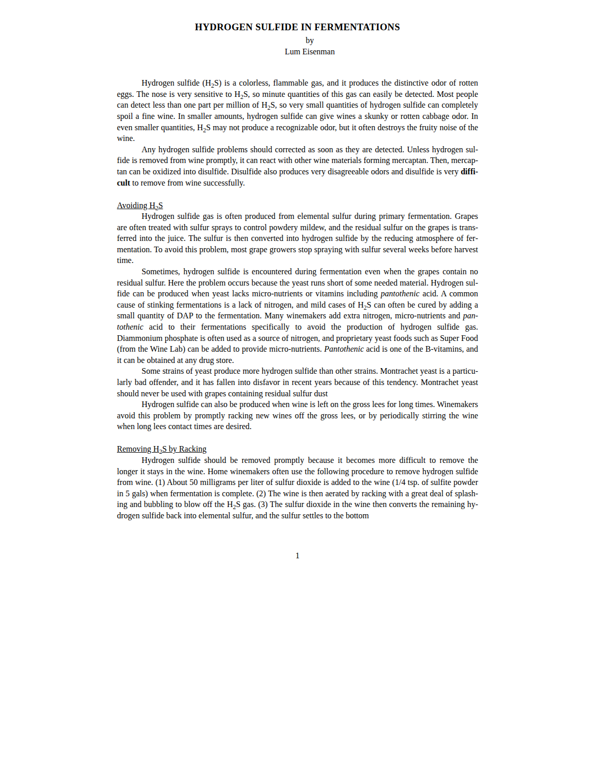Hydrogen Sulfide in Fermentations
by
Lum Eisenman
Hydrogen sulfide (H2S) is a colorless, flammable gas, and it produces the distinctive odor of rotten eggs. The nose is very sensitive to H2S, so minute quantities of this gas can easily be detected. Most people can detect less than one part per million of H2S, so very small quantities of hydrogen sulfide can completely spoil a fine wine. In smaller amounts, hydrogen sulfide can give wines a skunky or rotten cabbage odor. In even smaller quantities, H2S may not produce a recognizable odor, but it often destroys the fruity noise of the wine.
Any hydrogen sulfide problems should corrected as soon as they are detected. Unless hydrogen sulfide is removed from wine promptly, it can react with other wine materials forming mercaptan. Then, mercaptan can be oxidized into disulfide. Disulfide also produces very disagreeable odors and disulfide is very difficult to remove from wine successfully.
Avoiding H2S
Hydrogen sulfide gas is often produced from elemental sulfur during primary fermentation. Grapes are often treated with sulfur sprays to control powdery mildew, and the residual sulfur on the grapes is transferred into the juice. The sulfur is then converted into hydrogen sulfide by the reducing atmosphere of fermentation. To avoid this problem, most grape growers stop spraying with sulfur several weeks before harvest time.
Sometimes, hydrogen sulfide is encountered during fermentation even when the grapes contain no residual sulfur. Here the problem occurs because the yeast runs short of some needed material. Hydrogen sulfide can be produced when yeast lacks micro-nutrients or vitamins including pantothenic acid. A common cause of stinking fermentations is a lack of nitrogen, and mild cases of H2S can often be cured by adding a small quantity of DAP to the fermentation. Many winemakers add extra nitrogen, micro-nutrients and pantothenic acid to their fermentations specifically to avoid the production of hydrogen sulfide gas. Diammonium phosphate is often used as a source of nitrogen, and proprietary yeast foods such as Super Food (from the Wine Lab) can be added to provide micro-nutrients. Pantothenic acid is one of the B-vitamins, and it can be obtained at any drug store.
Some strains of yeast produce more hydrogen sulfide than other strains. Montrachet yeast is a particularly bad offender, and it has fallen into disfavor in recent years because of this tendency. Montrachet yeast should never be used with grapes containing residual sulfur dust
Hydrogen sulfide can also be produced when wine is left on the gross lees for long times. Winemakers avoid this problem by promptly racking new wines off the gross lees, or by periodically stirring the wine when long lees contact times are desired.
Removing H2S by Racking
Hydrogen sulfide should be removed promptly because it becomes more difficult to remove the longer it stays in the wine. Home winemakers often use the following procedure to remove hydrogen sulfide from wine. (1) About 50 milligrams per liter of sulfur dioxide is added to the wine (1/4 tsp. of sulfite powder in 5 gals) when fermentation is complete. (2) The wine is then aerated by racking with a great deal of splashing and bubbling to blow off the H2S gas. (3) The sulfur dioxide in the wine then converts the remaining hydrogen sulfide back into elemental sulfur, and the sulfur settles to the bottom
1